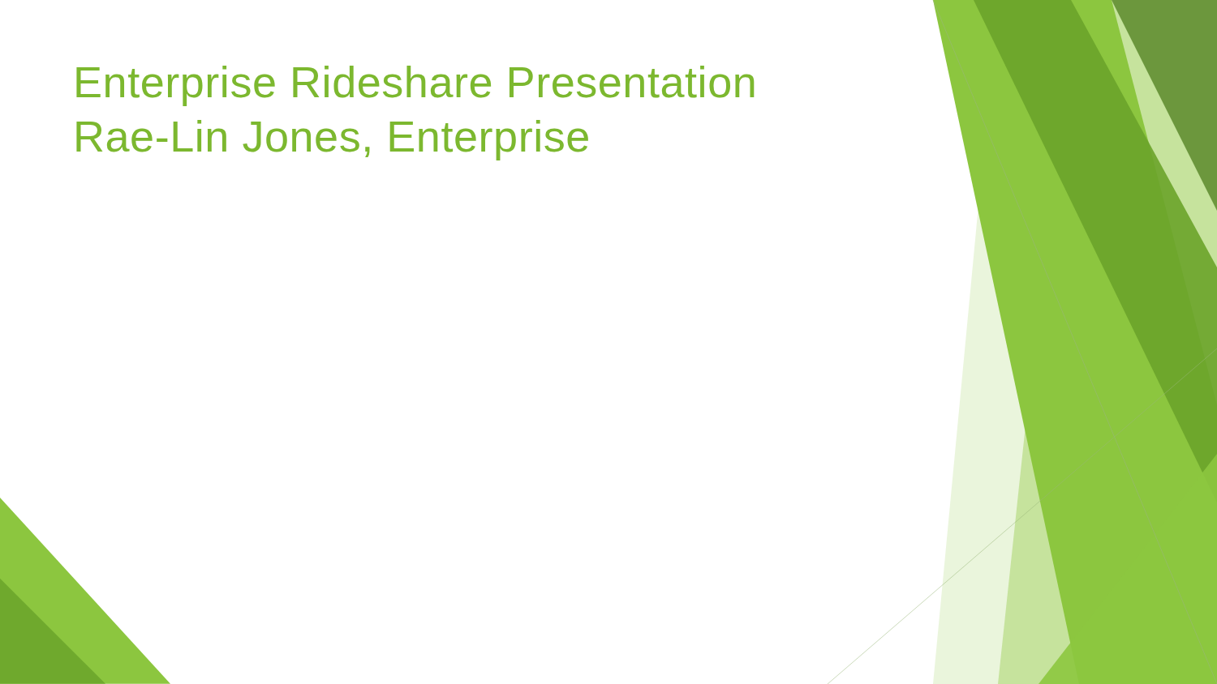Enterprise Rideshare Presentation Rae-Lin Jones, Enterprise